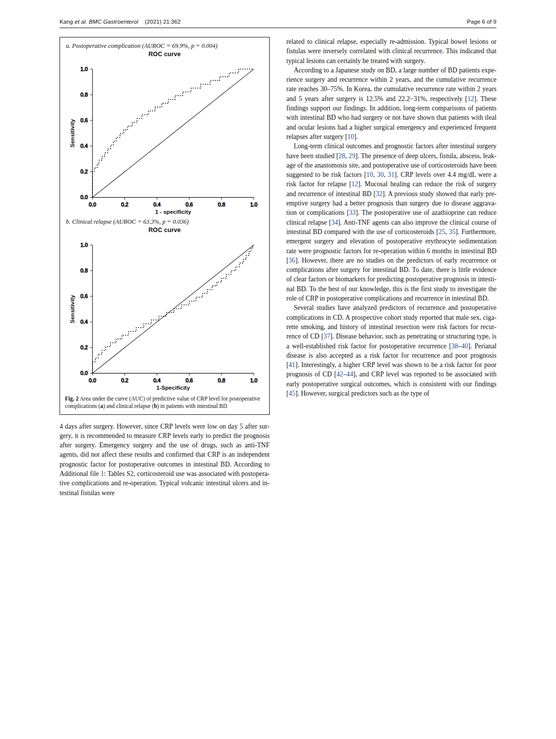Kang et al. BMC Gastroenterol (2021) 21:362
Page 6 of 9
a. Postoperative complication (AUROC = 69.9%, p = 0.004)
ROC curve
0.0 0.2 0.4 0.6 0.8 1.0 0.0 0.2 0.4 0.6 0.8 1.0 1 - specificity Sensitivity
b. Clinical relapse (AUROC = 63.3%, p = 0.036)
ROC curve
0.0 0.2 0.4 0.6 0.8 1.0 0.0 0.2 0.4 0.6 0.8 1.0 1-Specificity Sensitivity
Fig. 2 Area under the curve (AUC) of predictive value of CRP level for postoperative complications (a) and clinical relapse (b) in patients with intestinal BD
4 days after surgery. However, since CRP levels were low on day 5 after surgery, it is recommended to measure CRP levels early to predict the prognosis after surgery. Emergency surgery and the use of drugs, such as anti-TNF agents, did not affect these results and confirmed that CRP is an independent prognostic factor for postoperative outcomes in intestinal BD. According to Additional file 1: Tables S2, corticosteroid use was associated with postoperative complications and re-operation. Typical volcanic intestinal ulcers and intestinal fistulas were
related to clinical relapse, especially re-admission. Typical bowel lesions or fistulas were inversely correlated with clinical recurrence. This indicated that typical lesions can certainly be treated with surgery.
According to a Japanese study on BD, a large number of BD patients experience surgery and recurrence within 2 years, and the cumulative recurrence rate reaches 30–75%. In Korea, the cumulative recurrence rate within 2 years and 5 years after surgery is 12.5% and 22.2−31%, respectively [12]. These findings support our findings. In addition, long-term comparisons of patients with intestinal BD who had surgery or not have shown that patients with ileal and ocular lesions had a higher surgical emergency and experienced frequent relapses after surgery [10].
Long-term clinical outcomes and prognostic factors after intestinal surgery have been studied [28, 29]. The presence of deep ulcers, fistula, abscess, leakage of the anastomosis site, and postoperative use of corticosteroids have been suggested to be risk factors [10, 30, 31]. CRP levels over 4.4 mg/dL were a risk factor for relapse [12]. Mucosal healing can reduce the risk of surgery and recurrence of intestinal BD [32]. A previous study showed that early preemptive surgery had a better prognosis than surgery due to disease aggravation or complications [33]. The postoperative use of azathioprine can reduce clinical relapse [34]. Anti-TNF agents can also improve the clinical course of intestinal BD compared with the use of corticosteroids [25, 35]. Furthermore, emergent surgery and elevation of postoperative erythrocyte sedimentation rate were prognostic factors for re-operation within 6 months in intestinal BD [36]. However, there are no studies on the predictors of early recurrence or complications after surgery for intestinal BD. To date, there is little evidence of clear factors or biomarkers for predicting postoperative prognosis in intestinal BD. To the best of our knowledge, this is the first study to investigate the role of CRP in postoperative complications and recurrence in intestinal BD.
Several studies have analyzed predictors of recurrence and postoperative complications in CD. A prospective cohort study reported that male sex, cigarette smoking, and history of intestinal resection were risk factors for recurrence of CD [37]. Disease behavior, such as penetrating or structuring type, is a well-established risk factor for postoperative recurrence [38–40]. Perianal disease is also accepted as a risk factor for recurrence and poor prognosis [41]. Interestingly, a higher CRP level was shown to be a risk factor for poor prognosis of CD [42–44], and CRP level was reported to be associated with early postoperative surgical outcomes, which is consistent with our findings [45]. However, surgical predictors such as the type of